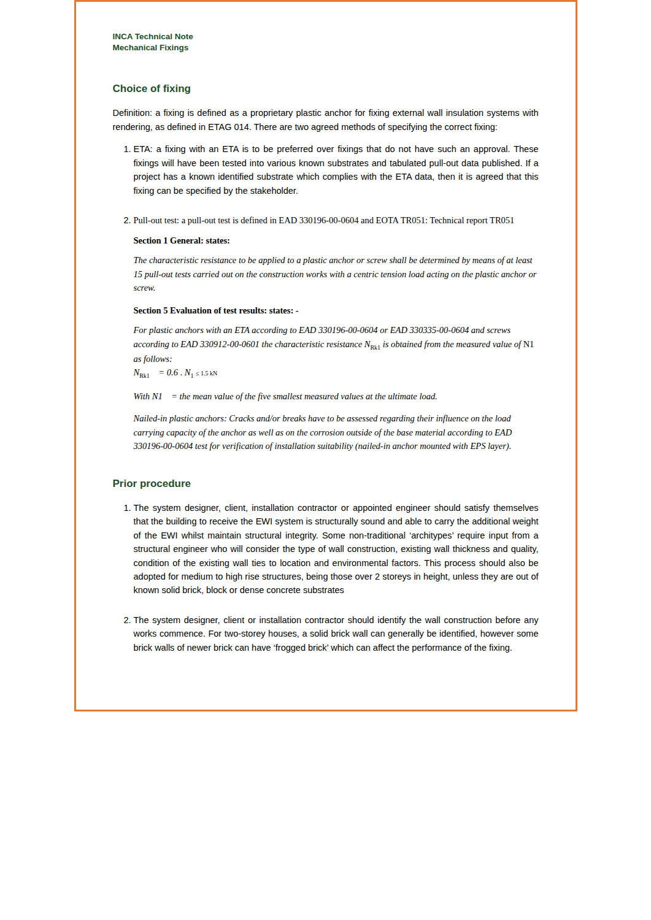INCA Technical Note
Mechanical Fixings
Choice of fixing
Definition: a fixing is defined as a proprietary plastic anchor for fixing external wall insulation systems with rendering, as defined in ETAG 014. There are two agreed methods of specifying the correct fixing:
ETA: a fixing with an ETA is to be preferred over fixings that do not have such an approval. These fixings will have been tested into various known substrates and tabulated pull-out data published. If a project has a known identified substrate which complies with the ETA data, then it is agreed that this fixing can be specified by the stakeholder.
Pull-out test: a pull-out test is defined in EAD 330196-00-0604 and EOTA TR051: Technical report TR051
Section 1 General: states:
The characteristic resistance to be applied to a plastic anchor or screw shall be determined by means of at least 15 pull-out tests carried out on the construction works with a centric tension load acting on the plastic anchor or screw.
Section 5 Evaluation of test results: states: -
For plastic anchors with an ETA according to EAD 330196-00-0604 or EAD 330335-00-0604 and screws according to EAD 330912-00-0601 the characteristic resistance NRk1 is obtained from the measured value of N1 as follows:
NRk1 = 0.6 . N1 ≤ 1.5 kN
With N1 = the mean value of the five smallest measured values at the ultimate load.
Nailed-in plastic anchors: Cracks and/or breaks have to be assessed regarding their influence on the load carrying capacity of the anchor as well as on the corrosion outside of the base material according to EAD 330196-00-0604 test for verification of installation suitability (nailed-in anchor mounted with EPS layer).
Prior procedure
The system designer, client, installation contractor or appointed engineer should satisfy themselves that the building to receive the EWI system is structurally sound and able to carry the additional weight of the EWI whilst maintain structural integrity. Some non-traditional ‘architypes’ require input from a structural engineer who will consider the type of wall construction, existing wall thickness and quality, condition of the existing wall ties to location and environmental factors. This process should also be adopted for medium to high rise structures, being those over 2 storeys in height, unless they are out of known solid brick, block or dense concrete substrates
The system designer, client or installation contractor should identify the wall construction before any works commence. For two-storey houses, a solid brick wall can generally be identified, however some brick walls of newer brick can have ‘frogged brick’ which can affect the performance of the fixing.